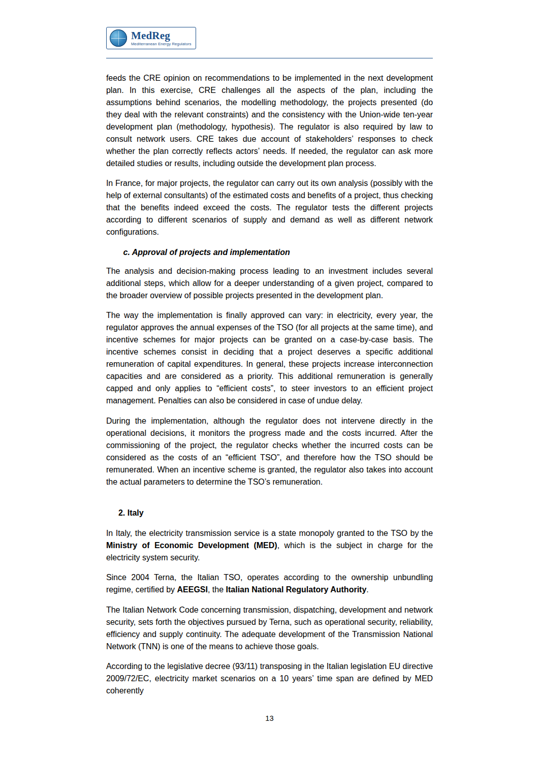MedReg
Mediterranean Energy Regulators
feeds the CRE opinion on recommendations to be implemented in the next development plan. In this exercise, CRE challenges all the aspects of the plan, including the assumptions behind scenarios, the modelling methodology, the projects presented (do they deal with the relevant constraints) and the consistency with the Union-wide ten-year development plan (methodology, hypothesis). The regulator is also required by law to consult network users. CRE takes due account of stakeholders’ responses to check whether the plan correctly reflects actors’ needs. If needed, the regulator can ask more detailed studies or results, including outside the development plan process.
In France, for major projects, the regulator can carry out its own analysis (possibly with the help of external consultants) of the estimated costs and benefits of a project, thus checking that the benefits indeed exceed the costs. The regulator tests the different projects according to different scenarios of supply and demand as well as different network configurations.
c. Approval of projects and implementation
The analysis and decision-making process leading to an investment includes several additional steps, which allow for a deeper understanding of a given project, compared to the broader overview of possible projects presented in the development plan.
The way the implementation is finally approved can vary: in electricity, every year, the regulator approves the annual expenses of the TSO (for all projects at the same time), and incentive schemes for major projects can be granted on a case-by-case basis. The incentive schemes consist in deciding that a project deserves a specific additional remuneration of capital expenditures. In general, these projects increase interconnection capacities and are considered as a priority. This additional remuneration is generally capped and only applies to “efficient costs”, to steer investors to an efficient project management. Penalties can also be considered in case of undue delay.
During the implementation, although the regulator does not intervene directly in the operational decisions, it monitors the progress made and the costs incurred. After the commissioning of the project, the regulator checks whether the incurred costs can be considered as the costs of an “efficient TSO”, and therefore how the TSO should be remunerated. When an incentive scheme is granted, the regulator also takes into account the actual parameters to determine the TSO’s remuneration.
2. Italy
In Italy, the electricity transmission service is a state monopoly granted to the TSO by the Ministry of Economic Development (MED), which is the subject in charge for the electricity system security.
Since 2004 Terna, the Italian TSO, operates according to the ownership unbundling regime, certified by AEEGSI, the Italian National Regulatory Authority.
The Italian Network Code concerning transmission, dispatching, development and network security, sets forth the objectives pursued by Terna, such as operational security, reliability, efficiency and supply continuity. The adequate development of the Transmission National Network (TNN) is one of the means to achieve those goals.
According to the legislative decree (93/11) transposing in the Italian legislation EU directive 2009/72/EC, electricity market scenarios on a 10 years’ time span are defined by MED coherently
13